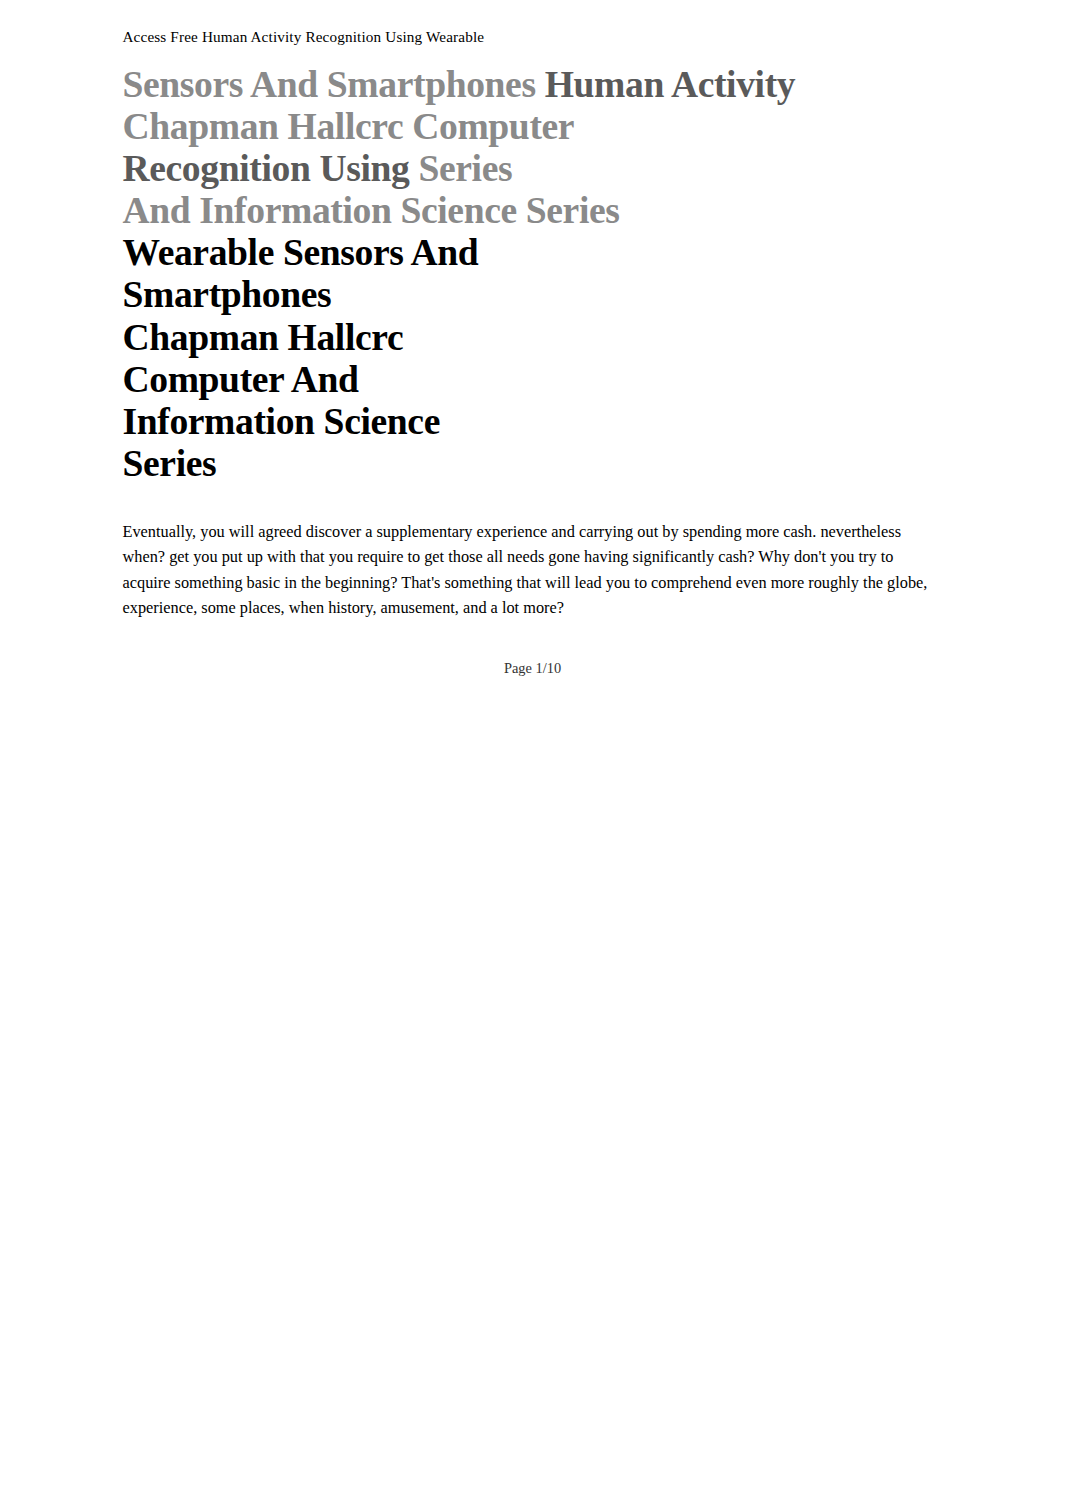Access Free Human Activity Recognition Using Wearable
Sensors And Smartphones Human Activity
Chapman Hallcrc Computer
Recognition Using Series
And Information Science Series
Wearable Sensors And
Smartphones
Chapman Hallcrc
Computer And
Information Science
Series
Eventually, you will agreed discover a supplementary experience and carrying out by spending more cash. nevertheless when? get you put up with that you require to get those all needs gone having significantly cash? Why don't you try to acquire something basic in the beginning? That's something that will lead you to comprehend even more roughly the globe, experience, some places, when history, amusement, and a lot more?
Page 1/10